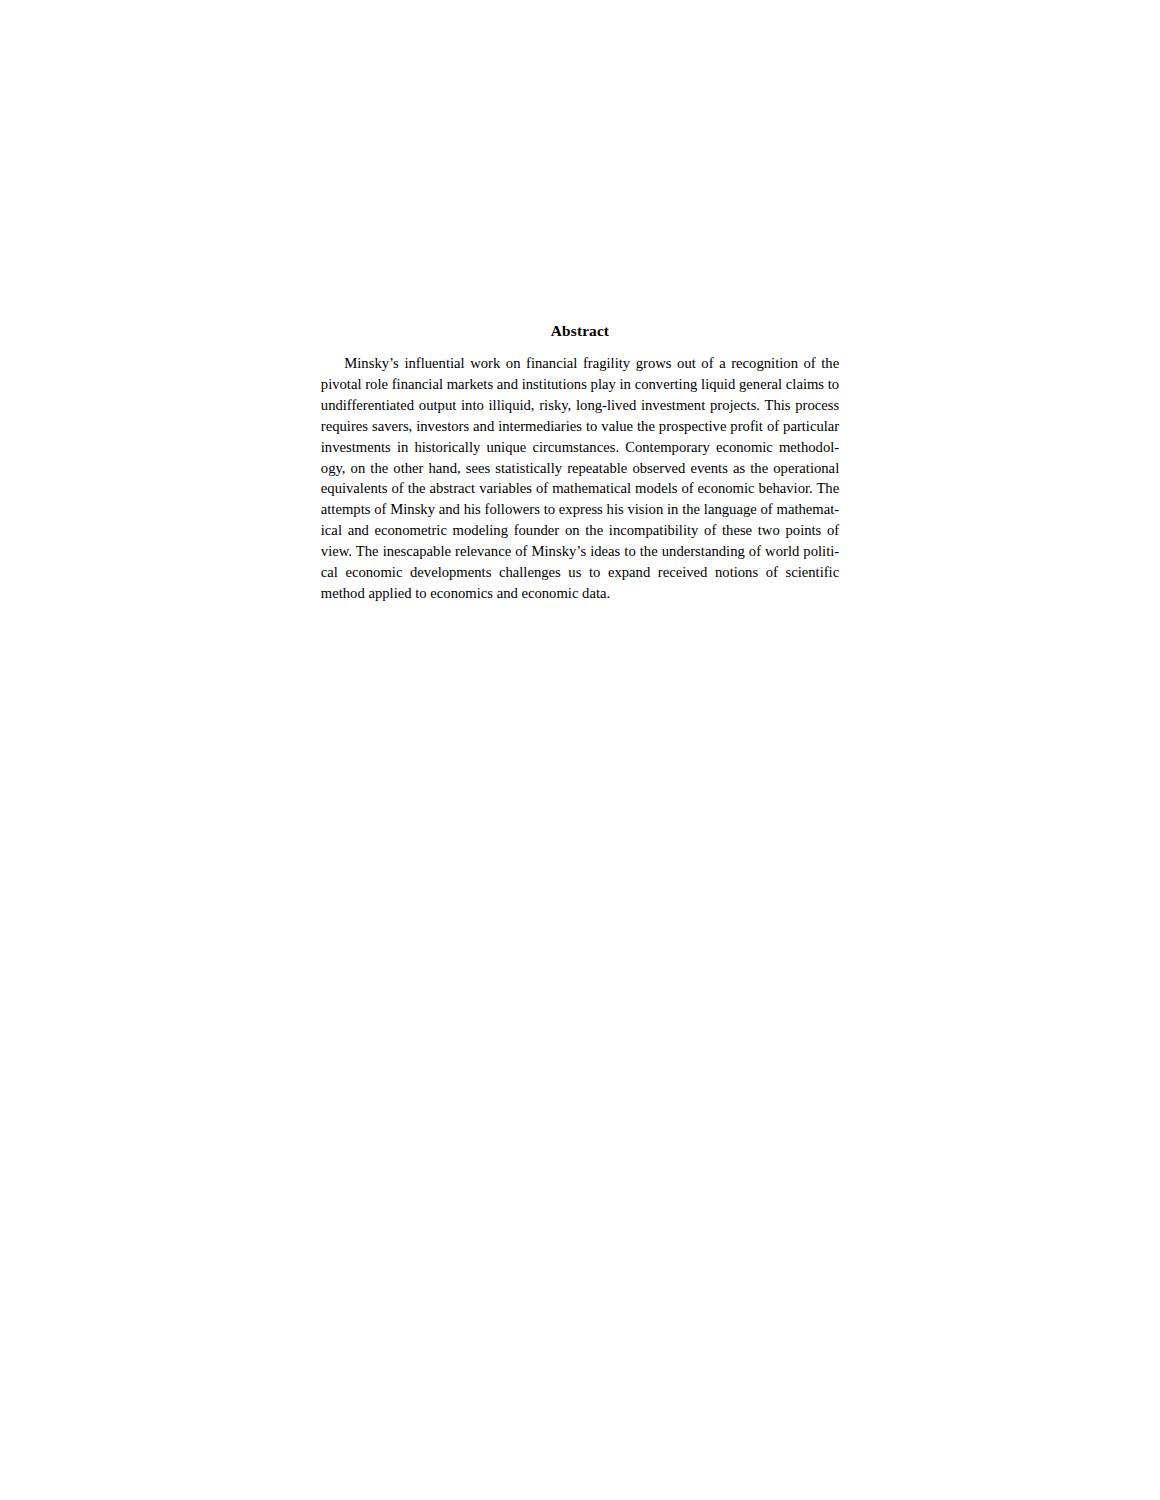Abstract
Minsky’s influential work on financial fragility grows out of a recognition of the pivotal role financial markets and institutions play in converting liquid general claims to undifferentiated output into illiquid, risky, long-lived investment projects. This process requires savers, investors and intermediaries to value the prospective profit of particular investments in historically unique circumstances. Contemporary economic methodology, on the other hand, sees statistically repeatable observed events as the operational equivalents of the abstract variables of mathematical models of economic behavior. The attempts of Minsky and his followers to express his vision in the language of mathematical and econometric modeling founder on the incompatibility of these two points of view. The inescapable relevance of Minsky’s ideas to the understanding of world political economic developments challenges us to expand received notions of scientific method applied to economics and economic data.